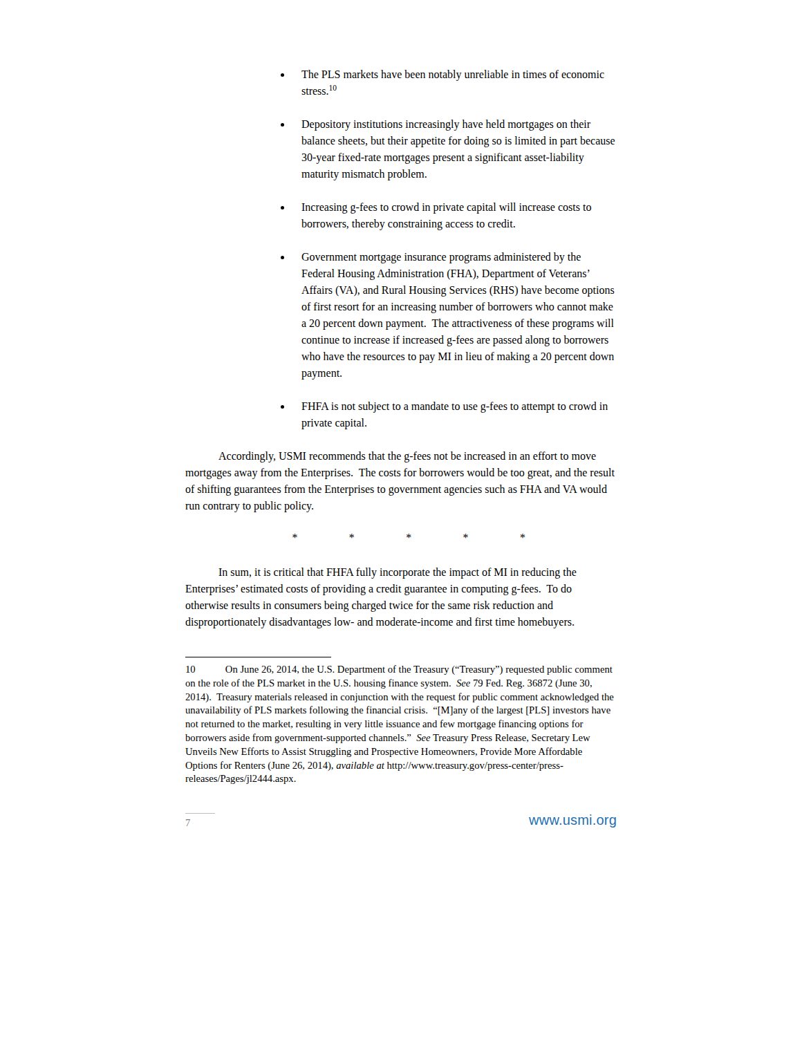The PLS markets have been notably unreliable in times of economic stress.10
Depository institutions increasingly have held mortgages on their balance sheets, but their appetite for doing so is limited in part because 30-year fixed-rate mortgages present a significant asset-liability maturity mismatch problem.
Increasing g-fees to crowd in private capital will increase costs to borrowers, thereby constraining access to credit.
Government mortgage insurance programs administered by the Federal Housing Administration (FHA), Department of Veterans’ Affairs (VA), and Rural Housing Services (RHS) have become options of first resort for an increasing number of borrowers who cannot make a 20 percent down payment. The attractiveness of these programs will continue to increase if increased g-fees are passed along to borrowers who have the resources to pay MI in lieu of making a 20 percent down payment.
FHFA is not subject to a mandate to use g-fees to attempt to crowd in private capital.
Accordingly, USMI recommends that the g-fees not be increased in an effort to move mortgages away from the Enterprises. The costs for borrowers would be too great, and the result of shifting guarantees from the Enterprises to government agencies such as FHA and VA would run contrary to public policy.
* * * * *
In sum, it is critical that FHFA fully incorporate the impact of MI in reducing the Enterprises’ estimated costs of providing a credit guarantee in computing g-fees. To do otherwise results in consumers being charged twice for the same risk reduction and disproportionately disadvantages low- and moderate-income and first time homebuyers.
10 On June 26, 2014, the U.S. Department of the Treasury (“Treasury”) requested public comment on the role of the PLS market in the U.S. housing finance system. See 79 Fed. Reg. 36872 (June 30, 2014). Treasury materials released in conjunction with the request for public comment acknowledged the unavailability of PLS markets following the financial crisis. “[M]any of the largest [PLS] investors have not returned to the market, resulting in very little issuance and few mortgage financing options for borrowers aside from government-supported channels.” See Treasury Press Release, Secretary Lew Unveils New Efforts to Assist Struggling and Prospective Homeowners, Provide More Affordable Options for Renters (June 26, 2014), available at http://www.treasury.gov/press-center/press-releases/Pages/jl2444.aspx.
7
www.usmi.org